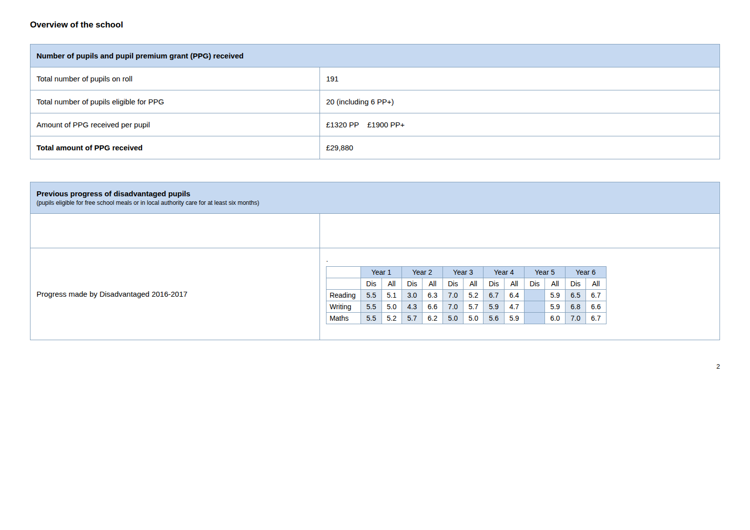Overview of the school
| Number of pupils and pupil premium grant (PPG) received |
| --- |
| Total number of pupils on roll | 191 |
| Total number of pupils eligible for PPG | 20 (including 6 PP+) |
| Amount of PPG received per pupil | £1320 PP £1900 PP+ |
| Total amount of PPG received | £29,880 |
| Previous progress of disadvantaged pupils (pupils eligible for free school meals or in local authority care for at least six months) |
| --- |
| Progress made by Disadvantaged 2016-2017 | . / / Year 1 / Year 2 / Year 3 / Year 4 / Year 5 / Year 6 / / --- / --- / --- / --- / --- / --- / --- / / / Dis / All / Dis / All / Dis / All / Dis / All / Dis / All / Dis / All / / Reading / 5.5 / 5.1 / 3.0 / 6.3 / 7.0 / 5.2 / 6.7 / 6.4 / / 5.9 / 6.5 / 6.7 / / Writing / 5.5 / 5.0 / 4.3 / 6.6 / 7.0 / 5.7 / 5.9 / 4.7 / / 5.9 / 6.8 / 6.6 / / Maths / 5.5 / 5.2 / 5.7 / 6.2 / 5.0 / 5.0 / 5.6 / 5.9 / / 6.0 / 7.0 / 6.7 / |
2